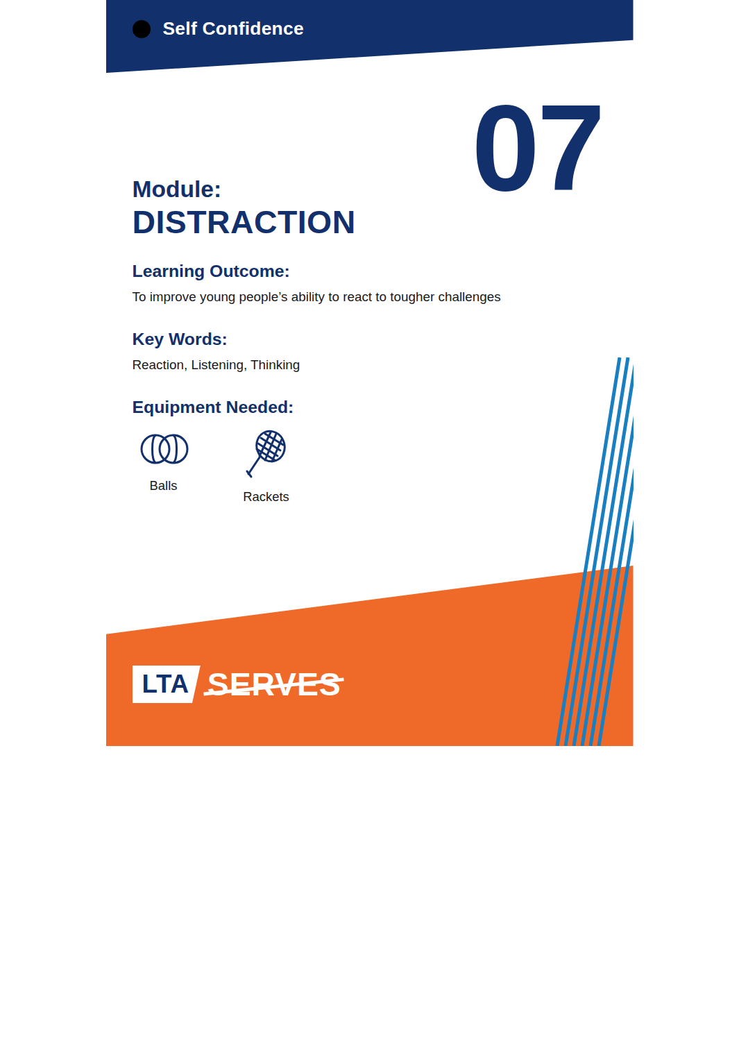Self Confidence
Module:
Distraction
07
Learning Outcome:
To improve young people’s ability to react to tougher challenges
Key Words:
Reaction, Listening, Thinking
Equipment Needed:
Balls
Rackets
LTA SERVES